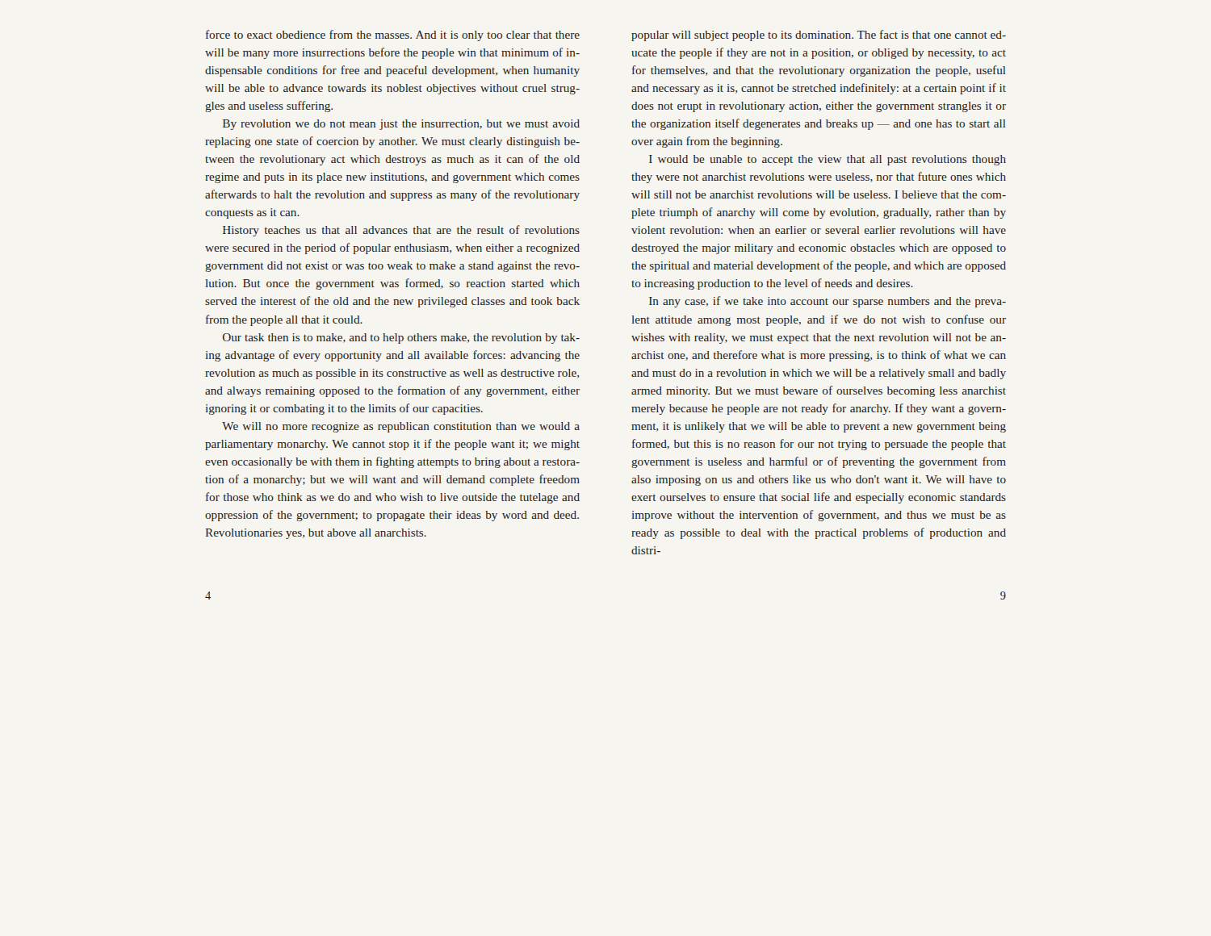force to exact obedience from the masses. And it is only too clear that there will be many more insurrections before the people win that minimum of indispensable conditions for free and peaceful development, when humanity will be able to advance towards its noblest objectives without cruel struggles and useless suffering.
By revolution we do not mean just the insurrection, but we must avoid replacing one state of coercion by another. We must clearly distinguish between the revolutionary act which destroys as much as it can of the old regime and puts in its place new institutions, and government which comes afterwards to halt the revolution and suppress as many of the revolutionary conquests as it can.
History teaches us that all advances that are the result of revolutions were secured in the period of popular enthusiasm, when either a recognized government did not exist or was too weak to make a stand against the revolution. But once the government was formed, so reaction started which served the interest of the old and the new privileged classes and took back from the people all that it could.
Our task then is to make, and to help others make, the revolution by taking advantage of every opportunity and all available forces: advancing the revolution as much as possible in its constructive as well as destructive role, and always remaining opposed to the formation of any government, either ignoring it or combating it to the limits of our capacities.
We will no more recognize as republican constitution than we would a parliamentary monarchy. We cannot stop it if the people want it; we might even occasionally be with them in fighting attempts to bring about a restoration of a monarchy; but we will want and will demand complete freedom for those who think as we do and who wish to live outside the tutelage and oppression of the government; to propagate their ideas by word and deed. Revolutionaries yes, but above all anarchists.
4
popular will subject people to its domination. The fact is that one cannot educate the people if they are not in a position, or obliged by necessity, to act for themselves, and that the revolutionary organization the people, useful and necessary as it is, cannot be stretched indefinitely: at a certain point if it does not erupt in revolutionary action, either the government strangles it or the organization itself degenerates and breaks up — and one has to start all over again from the beginning.
I would be unable to accept the view that all past revolutions though they were not anarchist revolutions were useless, nor that future ones which will still not be anarchist revolutions will be useless. I believe that the complete triumph of anarchy will come by evolution, gradually, rather than by violent revolution: when an earlier or several earlier revolutions will have destroyed the major military and economic obstacles which are opposed to the spiritual and material development of the people, and which are opposed to increasing production to the level of needs and desires.
In any case, if we take into account our sparse numbers and the prevalent attitude among most people, and if we do not wish to confuse our wishes with reality, we must expect that the next revolution will not be anarchist one, and therefore what is more pressing, is to think of what we can and must do in a revolution in which we will be a relatively small and badly armed minority. But we must beware of ourselves becoming less anarchist merely because he people are not ready for anarchy. If they want a government, it is unlikely that we will be able to prevent a new government being formed, but this is no reason for our not trying to persuade the people that government is useless and harmful or of preventing the government from also imposing on us and others like us who don't want it. We will have to exert ourselves to ensure that social life and especially economic standards improve without the intervention of government, and thus we must be as ready as possible to deal with the practical problems of production and distri-
9